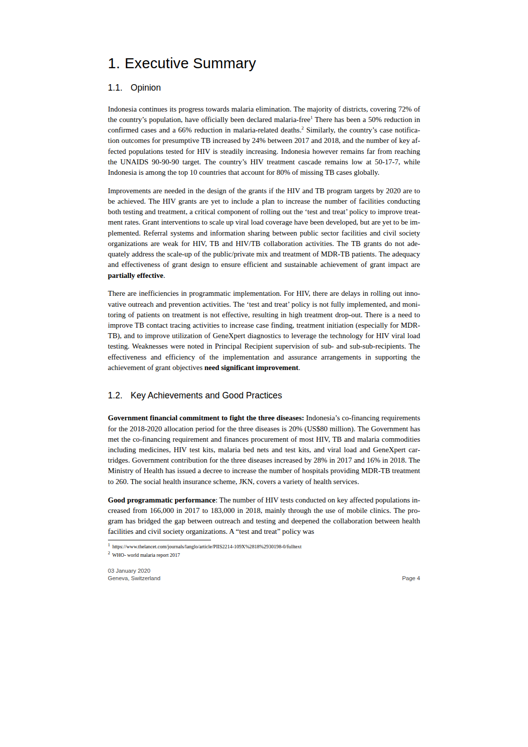1. Executive Summary
1.1. Opinion
Indonesia continues its progress towards malaria elimination. The majority of districts, covering 72% of the country’s population, have officially been declared malaria-free1 There has been a 50% reduction in confirmed cases and a 66% reduction in malaria-related deaths.2 Similarly, the country’s case notification outcomes for presumptive TB increased by 24% between 2017 and 2018, and the number of key affected populations tested for HIV is steadily increasing. Indonesia however remains far from reaching the UNAIDS 90-90-90 target. The country’s HIV treatment cascade remains low at 50-17-7, while Indonesia is among the top 10 countries that account for 80% of missing TB cases globally.
Improvements are needed in the design of the grants if the HIV and TB program targets by 2020 are to be achieved. The HIV grants are yet to include a plan to increase the number of facilities conducting both testing and treatment, a critical component of rolling out the ‘test and treat’ policy to improve treatment rates. Grant interventions to scale up viral load coverage have been developed, but are yet to be implemented. Referral systems and information sharing between public sector facilities and civil society organizations are weak for HIV, TB and HIV/TB collaboration activities. The TB grants do not adequately address the scale-up of the public/private mix and treatment of MDR-TB patients. The adequacy and effectiveness of grant design to ensure efficient and sustainable achievement of grant impact are partially effective.
There are inefficiencies in programmatic implementation. For HIV, there are delays in rolling out innovative outreach and prevention activities. The ‘test and treat’ policy is not fully implemented, and monitoring of patients on treatment is not effective, resulting in high treatment drop-out. There is a need to improve TB contact tracing activities to increase case finding, treatment initiation (especially for MDR-TB), and to improve utilization of GeneXpert diagnostics to leverage the technology for HIV viral load testing. Weaknesses were noted in Principal Recipient supervision of sub- and sub-sub-recipients. The effectiveness and efficiency of the implementation and assurance arrangements in supporting the achievement of grant objectives need significant improvement.
1.2. Key Achievements and Good Practices
Government financial commitment to fight the three diseases: Indonesia’s co-financing requirements for the 2018-2020 allocation period for the three diseases is 20% (US$80 million). The Government has met the co-financing requirement and finances procurement of most HIV, TB and malaria commodities including medicines, HIV test kits, malaria bed nets and test kits, and viral load and GeneXpert cartridges. Government contribution for the three diseases increased by 28% in 2017 and 16% in 2018. The Ministry of Health has issued a decree to increase the number of hospitals providing MDR-TB treatment to 260. The social health insurance scheme, JKN, covers a variety of health services.
Good programmatic performance: The number of HIV tests conducted on key affected populations increased from 166,000 in 2017 to 183,000 in 2018, mainly through the use of mobile clinics. The program has bridged the gap between outreach and testing and deepened the collaboration between health facilities and civil society organizations. A “test and treat” policy was
1 https://www.thelancet.com/journals/langlo/article/PIIS2214-109X%2818%2930198-0/fulltext
2 WHO- world malaria report 2017
03 January 2020
Geneva, Switzerland
Page 4